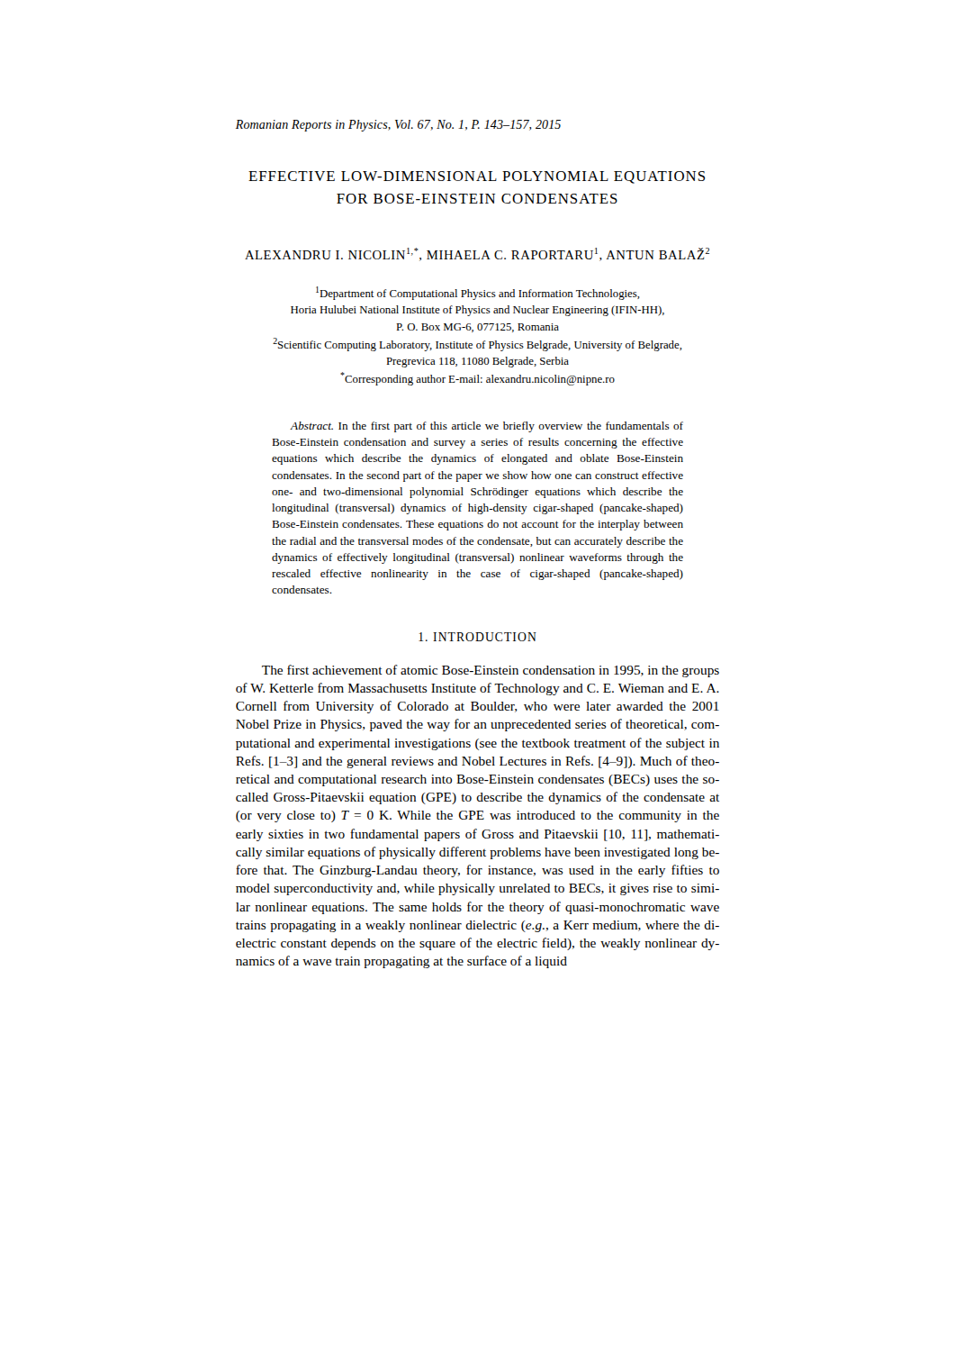Romanian Reports in Physics, Vol. 67, No. 1, P. 143–157, 2015
EFFECTIVE LOW-DIMENSIONAL POLYNOMIAL EQUATIONS
FOR BOSE-EINSTEIN CONDENSATES
ALEXANDRU I. NICOLIN1,*, MIHAELA C. RAPORTARU1, ANTUN BALAŽ2
1 Department of Computational Physics and Information Technologies,
Horia Hulubei National Institute of Physics and Nuclear Engineering (IFIN-HH),
P. O. Box MG-6, 077125, Romania
2 Scientific Computing Laboratory, Institute of Physics Belgrade, University of Belgrade,
Pregrevica 118, 11080 Belgrade, Serbia
*Corresponding author E-mail: alexandru.nicolin@nipne.ro
Abstract. In the first part of this article we briefly overview the fundamentals of Bose-Einstein condensation and survey a series of results concerning the effective equations which describe the dynamics of elongated and oblate Bose-Einstein condensates. In the second part of the paper we show how one can construct effective one- and two-dimensional polynomial Schrödinger equations which describe the longitudinal (transversal) dynamics of high-density cigar-shaped (pancake-shaped) Bose-Einstein condensates. These equations do not account for the interplay between the radial and the transversal modes of the condensate, but can accurately describe the dynamics of effectively longitudinal (transversal) nonlinear waveforms through the rescaled effective nonlinearity in the case of cigar-shaped (pancake-shaped) condensates.
1. INTRODUCTION
The first achievement of atomic Bose-Einstein condensation in 1995, in the groups of W. Ketterle from Massachusetts Institute of Technology and C. E. Wieman and E. A. Cornell from University of Colorado at Boulder, who were later awarded the 2001 Nobel Prize in Physics, paved the way for an unprecedented series of theoretical, computational and experimental investigations (see the textbook treatment of the subject in Refs. [1–3] and the general reviews and Nobel Lectures in Refs. [4–9]). Much of theoretical and computational research into Bose-Einstein condensates (BECs) uses the so-called Gross-Pitaevskii equation (GPE) to describe the dynamics of the condensate at (or very close to) T = 0 K. While the GPE was introduced to the community in the early sixties in two fundamental papers of Gross and Pitaevskii [10, 11], mathematically similar equations of physically different problems have been investigated long before that. The Ginzburg-Landau theory, for instance, was used in the early fifties to model superconductivity and, while physically unrelated to BECs, it gives rise to similar nonlinear equations. The same holds for the theory of quasi-monochromatic wave trains propagating in a weakly nonlinear dielectric (e.g., a Kerr medium, where the dielectric constant depends on the square of the electric field), the weakly nonlinear dynamics of a wave train propagating at the surface of a liquid